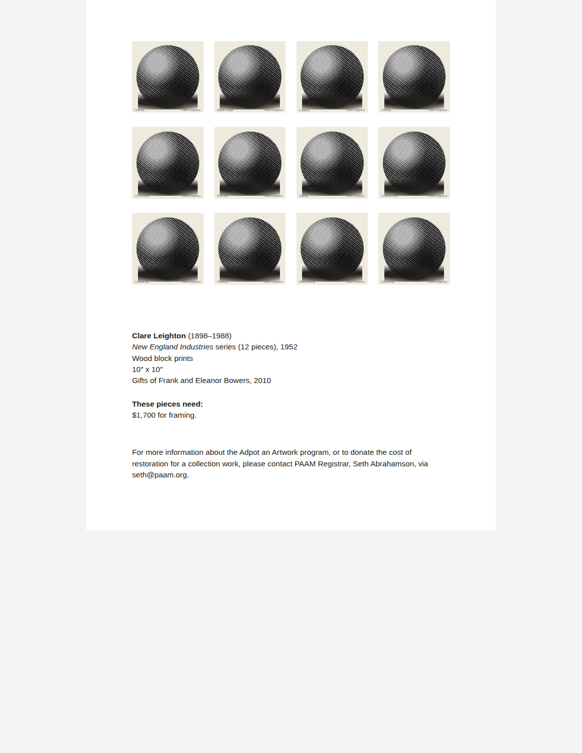Granite Clare Leighton
Maple Sugar Clare Leighton
Logging Clare Leighton
Fishing Clare Leighton
Ice Cutting Clare Leighton
Grist Mill Clare Leighton
Haying Clare Leighton
Cranberrying Clare Leighton
Lobstering Clare Leighton
Tobacco Clare Leighton
Shipbuilding Clare Leighton
Quarrying Clare Leighton
Clare Leighton (1898–1988)
New England Industries series (12 pieces), 1952
Wood block prints
10″ x 10″
Gifts of Frank and Eleanor Bowers, 2010
These pieces need:
$1,700 for framing.
For more information about the Adpot an Artwork program, or to donate the cost of restoration for a collection work, please contact PAAM Registrar, Seth Abrahamson, via seth@paam.org.